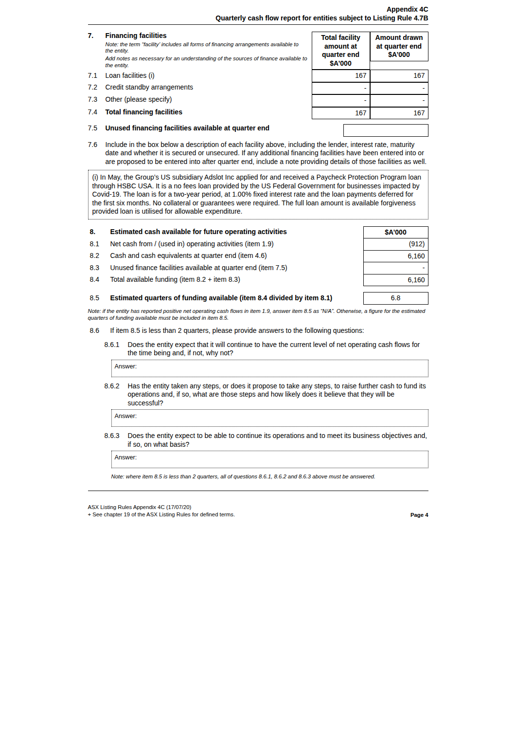Appendix 4C
Quarterly cash flow report for entities subject to Listing Rule 4.7B
| 7. | Financing facilities Note: the term “facility’ includes all forms of financing arrangements available to the entity. Add notes as necessary for an understanding of the sources of finance available to the entity. | Total facility amount at quarter end $A’000 | Amount drawn at quarter end $A’000 |
| 7.1 | Loan facilities (i) | 167 | 167 |
| 7.2 | Credit standby arrangements | - | - |
| 7.3 | Other (please specify) | - | - |
| 7.4 | Total financing facilities | 167 | 167 |
| 7.5 | Unused financing facilities available at quarter end | |
| 7.6 | Include in the box below a description of each facility above, including the lender, interest rate, maturity date and whether it is secured or unsecured. If any additional financing facilities have been entered into or are proposed to be entered into after quarter end, include a note providing details of those facilities as well. |
(i) In May, the Group’s US subsidiary Adslot Inc applied for and received a Paycheck Protection Program loan through HSBC USA. It is a no fees loan provided by the US Federal Government for businesses impacted by Covid-19. The loan is for a two-year period, at 1.00% fixed interest rate and the loan payments deferred for the first six months. No collateral or guarantees were required. The full loan amount is available forgiveness provided loan is utilised for allowable expenditure.
| 8. | Estimated cash available for future operating activities | $A’000 |
| 8.1 | Net cash from / (used in) operating activities (item 1.9) | (912) |
| 8.2 | Cash and cash equivalents at quarter end (item 4.6) | 6,160 |
| 8.3 | Unused finance facilities available at quarter end (item 7.5) | - |
| 8.4 | Total available funding (item 8.2 + item 8.3) | 6,160 |
| 8.5 | Estimated quarters of funding available (item 8.4 divided by item 8.1) | 6.8 |
Note: if the entity has reported positive net operating cash flows in item 1.9, answer item 8.5 as “N/A”. Otherwise, a figure for the estimated quarters of funding available must be included in item 8.5.
| 8.6 | If item 8.5 is less than 2 quarters, please provide answers to the following questions: |
8.6.1
Does the entity expect that it will continue to have the current level of net operating cash flows for the time being and, if not, why not?
Answer:
8.6.2
Has the entity taken any steps, or does it propose to take any steps, to raise further cash to fund its operations and, if so, what are those steps and how likely does it believe that they will be successful?
Answer:
8.6.3
Does the entity expect to be able to continue its operations and to meet its business objectives and, if so, on what basis?
Answer:
Note: where item 8.5 is less than 2 quarters, all of questions 8.6.1, 8.6.2 and 8.6.3 above must be answered.
ASX Listing Rules Appendix 4C (17/07/20)
+ See chapter 19 of the ASX Listing Rules for defined terms.
Page 4